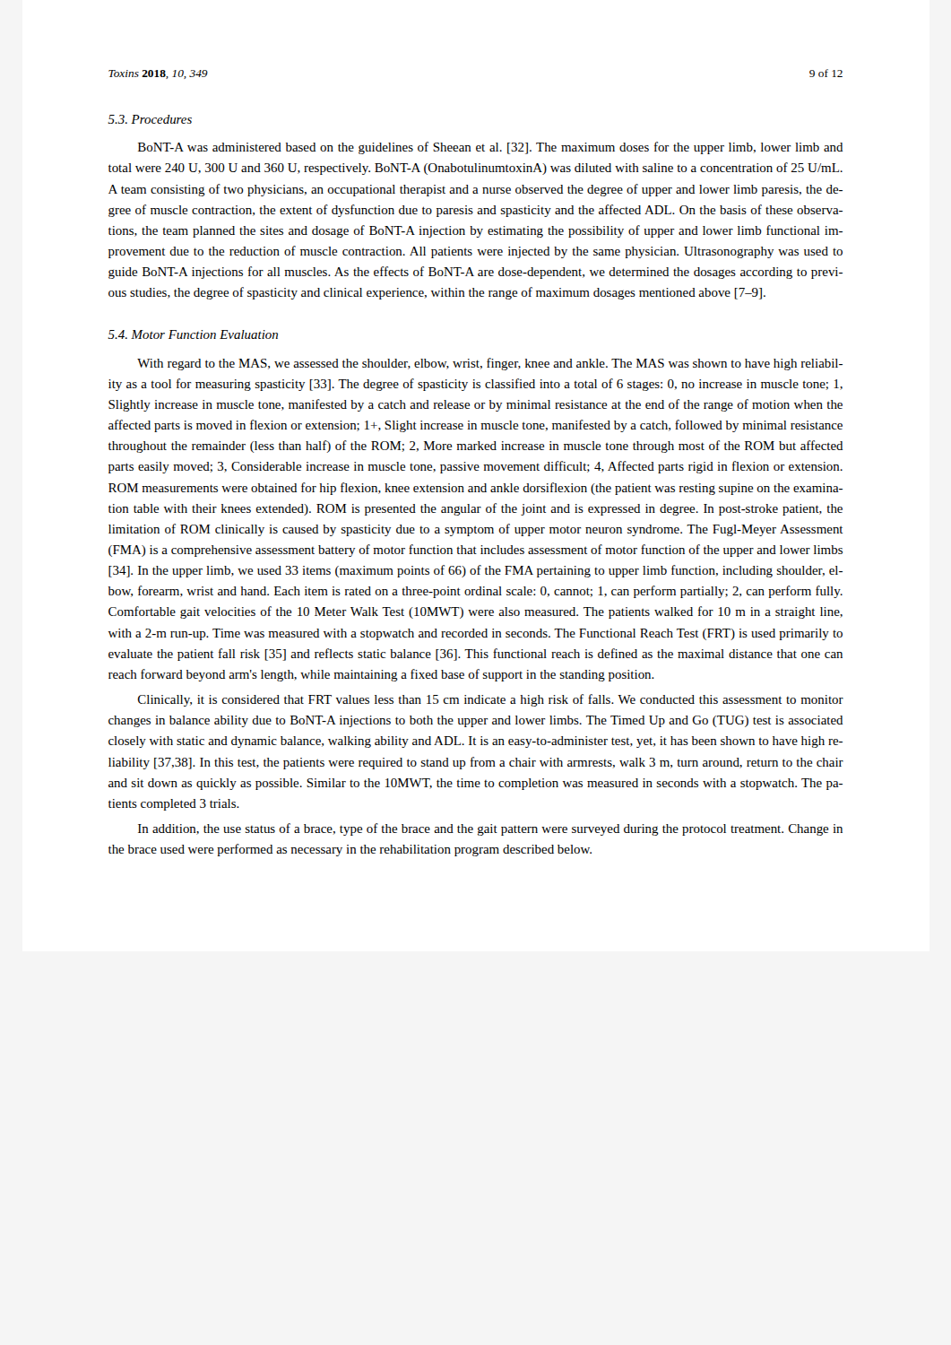Toxins 2018, 10, 349 9 of 12
5.3. Procedures
BoNT-A was administered based on the guidelines of Sheean et al. [32]. The maximum doses for the upper limb, lower limb and total were 240 U, 300 U and 360 U, respectively. BoNT-A (OnabotulinumtoxinA) was diluted with saline to a concentration of 25 U/mL. A team consisting of two physicians, an occupational therapist and a nurse observed the degree of upper and lower limb paresis, the degree of muscle contraction, the extent of dysfunction due to paresis and spasticity and the affected ADL. On the basis of these observations, the team planned the sites and dosage of BoNT-A injection by estimating the possibility of upper and lower limb functional improvement due to the reduction of muscle contraction. All patients were injected by the same physician. Ultrasonography was used to guide BoNT-A injections for all muscles. As the effects of BoNT-A are dose-dependent, we determined the dosages according to previous studies, the degree of spasticity and clinical experience, within the range of maximum dosages mentioned above [7–9].
5.4. Motor Function Evaluation
With regard to the MAS, we assessed the shoulder, elbow, wrist, finger, knee and ankle. The MAS was shown to have high reliability as a tool for measuring spasticity [33]. The degree of spasticity is classified into a total of 6 stages: 0, no increase in muscle tone; 1, Slightly increase in muscle tone, manifested by a catch and release or by minimal resistance at the end of the range of motion when the affected parts is moved in flexion or extension; 1+, Slight increase in muscle tone, manifested by a catch, followed by minimal resistance throughout the remainder (less than half) of the ROM; 2, More marked increase in muscle tone through most of the ROM but affected parts easily moved; 3, Considerable increase in muscle tone, passive movement difficult; 4, Affected parts rigid in flexion or extension. ROM measurements were obtained for hip flexion, knee extension and ankle dorsiflexion (the patient was resting supine on the examination table with their knees extended). ROM is presented the angular of the joint and is expressed in degree. In post-stroke patient, the limitation of ROM clinically is caused by spasticity due to a symptom of upper motor neuron syndrome. The Fugl-Meyer Assessment (FMA) is a comprehensive assessment battery of motor function that includes assessment of motor function of the upper and lower limbs [34]. In the upper limb, we used 33 items (maximum points of 66) of the FMA pertaining to upper limb function, including shoulder, elbow, forearm, wrist and hand. Each item is rated on a three-point ordinal scale: 0, cannot; 1, can perform partially; 2, can perform fully. Comfortable gait velocities of the 10 Meter Walk Test (10MWT) were also measured. The patients walked for 10 m in a straight line, with a 2-m run-up. Time was measured with a stopwatch and recorded in seconds. The Functional Reach Test (FRT) is used primarily to evaluate the patient fall risk [35] and reflects static balance [36]. This functional reach is defined as the maximal distance that one can reach forward beyond arm's length, while maintaining a fixed base of support in the standing position.
Clinically, it is considered that FRT values less than 15 cm indicate a high risk of falls. We conducted this assessment to monitor changes in balance ability due to BoNT-A injections to both the upper and lower limbs. The Timed Up and Go (TUG) test is associated closely with static and dynamic balance, walking ability and ADL. It is an easy-to-administer test, yet, it has been shown to have high reliability [37,38]. In this test, the patients were required to stand up from a chair with armrests, walk 3 m, turn around, return to the chair and sit down as quickly as possible. Similar to the 10MWT, the time to completion was measured in seconds with a stopwatch. The patients completed 3 trials.
In addition, the use status of a brace, type of the brace and the gait pattern were surveyed during the protocol treatment. Change in the brace used were performed as necessary in the rehabilitation program described below.